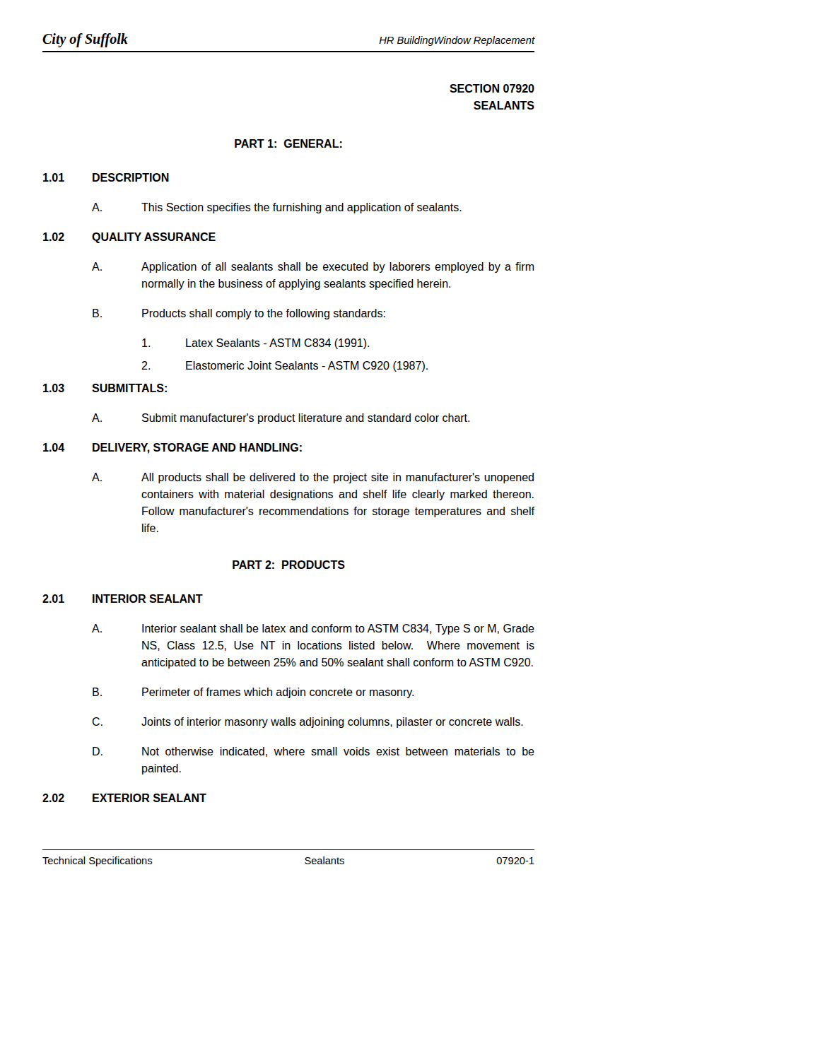City of Suffolk
HR BuildingWindow Replacement
SECTION 07920
SEALANTS
PART 1: GENERAL:
1.01
DESCRIPTION
A.
This Section specifies the furnishing and application of sealants.
1.02
QUALITY ASSURANCE
A.
Application of all sealants shall be executed by laborers employed by a firm normally in the business of applying sealants specified herein.
B.
Products shall comply to the following standards:
1.
Latex Sealants - ASTM C834 (1991).
2.
Elastomeric Joint Sealants - ASTM C920 (1987).
1.03
SUBMITTALS:
A.
Submit manufacturer's product literature and standard color chart.
1.04
DELIVERY, STORAGE AND HANDLING:
A.
All products shall be delivered to the project site in manufacturer's unopened containers with material designations and shelf life clearly marked thereon. Follow manufacturer's recommendations for storage temperatures and shelf life.
PART 2: PRODUCTS
2.01
INTERIOR SEALANT
A.
Interior sealant shall be latex and conform to ASTM C834, Type S or M, Grade NS, Class 12.5, Use NT in locations listed below. Where movement is anticipated to be between 25% and 50% sealant shall conform to ASTM C920.
B.
Perimeter of frames which adjoin concrete or masonry.
C.
Joints of interior masonry walls adjoining columns, pilaster or concrete walls.
D.
Not otherwise indicated, where small voids exist between materials to be painted.
2.02
EXTERIOR SEALANT
Technical Specifications
Sealants
07920-1